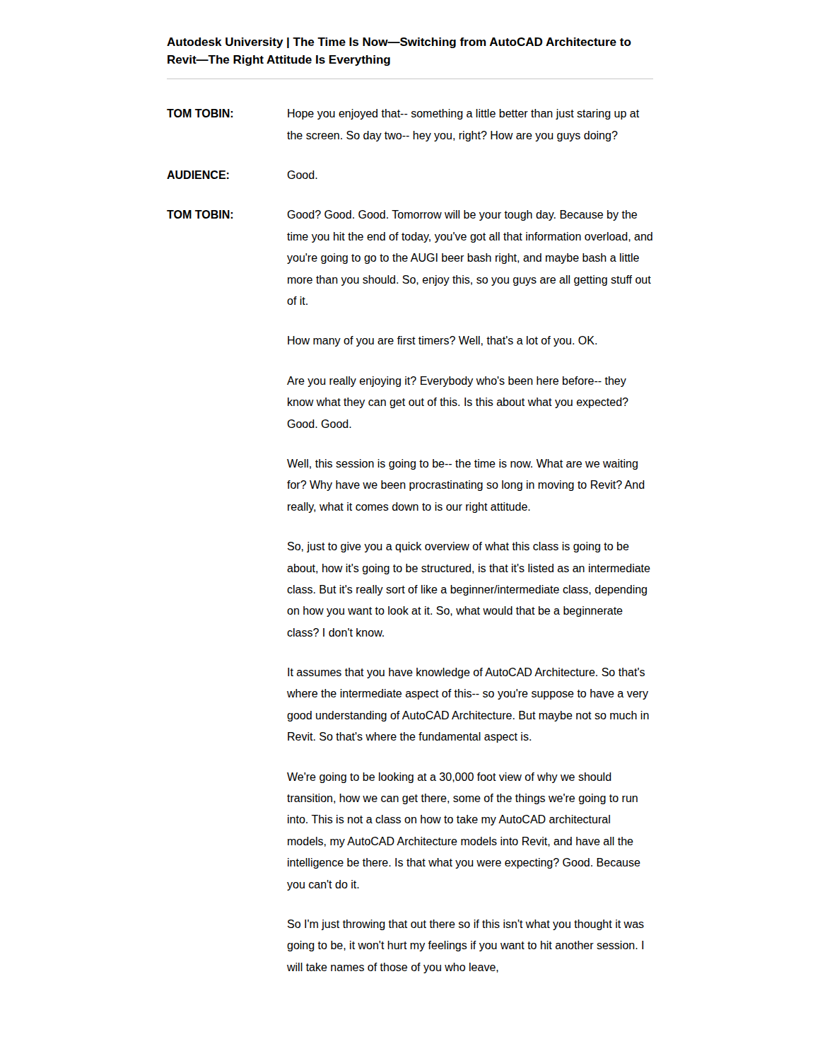Autodesk University | The Time Is Now—Switching from AutoCAD Architecture to Revit—The Right Attitude Is Everything
TOM TOBIN:
Hope you enjoyed that-- something a little better than just staring up at the screen. So day two-- hey you, right? How are you guys doing?
AUDIENCE:
Good.
TOM TOBIN:
Good? Good. Good. Tomorrow will be your tough day. Because by the time you hit the end of today, you've got all that information overload, and you're going to go to the AUGI beer bash right, and maybe bash a little more than you should. So, enjoy this, so you guys are all getting stuff out of it.
How many of you are first timers? Well, that's a lot of you. OK.
Are you really enjoying it? Everybody who's been here before-- they know what they can get out of this. Is this about what you expected? Good. Good.
Well, this session is going to be-- the time is now. What are we waiting for? Why have we been procrastinating so long in moving to Revit? And really, what it comes down to is our right attitude.
So, just to give you a quick overview of what this class is going to be about, how it's going to be structured, is that it's listed as an intermediate class. But it's really sort of like a beginner/intermediate class, depending on how you want to look at it. So, what would that be a beginnerate class? I don't know.
It assumes that you have knowledge of AutoCAD Architecture. So that's where the intermediate aspect of this-- so you're suppose to have a very good understanding of AutoCAD Architecture. But maybe not so much in Revit. So that's where the fundamental aspect is.
We're going to be looking at a 30,000 foot view of why we should transition, how we can get there, some of the things we're going to run into. This is not a class on how to take my AutoCAD architectural models, my AutoCAD Architecture models into Revit, and have all the intelligence be there. Is that what you were expecting? Good. Because you can't do it.
So I'm just throwing that out there so if this isn't what you thought it was going to be, it won't hurt my feelings if you want to hit another session. I will take names of those of you who leave,